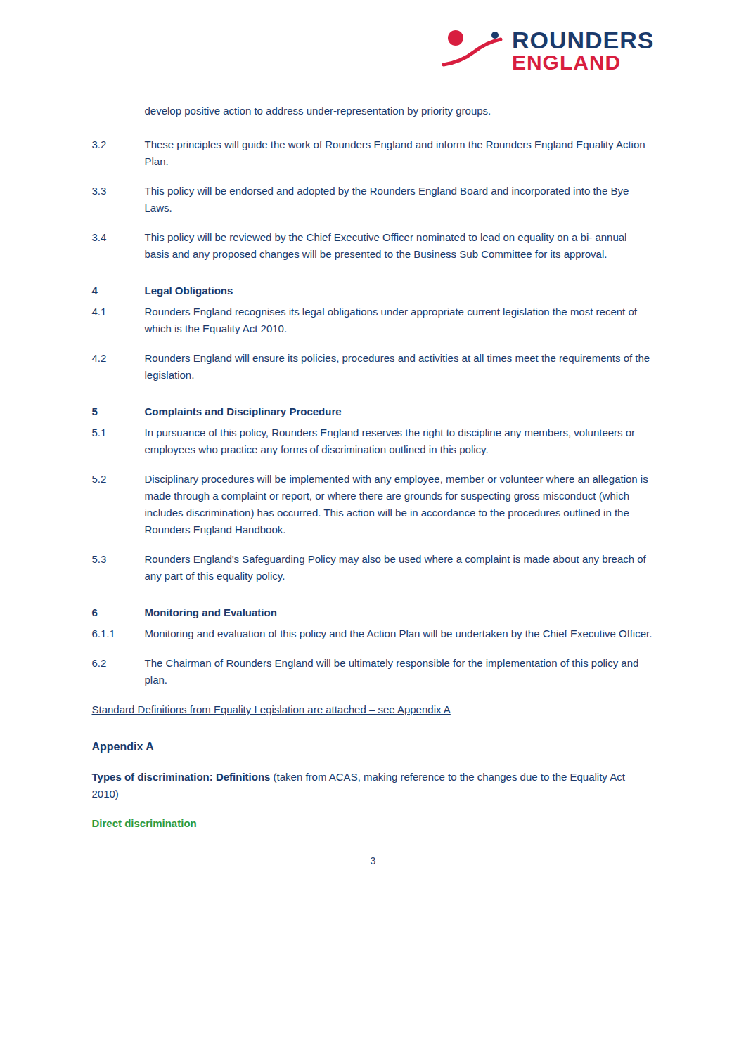ROUNDERS ENGLAND
develop positive action to address under-representation by priority groups.
3.2
These principles will guide the work of Rounders England and inform the Rounders England Equality Action Plan.
3.3
This policy will be endorsed and adopted by the Rounders England Board and incorporated into the Bye Laws.
3.4
This policy will be reviewed by the Chief Executive Officer nominated to lead on equality on a bi- annual basis and any proposed changes will be presented to the Business Sub Committee for its approval.
4 Legal Obligations
4.1
Rounders England recognises its legal obligations under appropriate current legislation the most recent of which is the Equality Act 2010.
4.2
Rounders England will ensure its policies, procedures and activities at all times meet the requirements of the legislation.
5 Complaints and Disciplinary Procedure
5.1
In pursuance of this policy, Rounders England reserves the right to discipline any members, volunteers or employees who practice any forms of discrimination outlined in this policy.
5.2
Disciplinary procedures will be implemented with any employee, member or volunteer where an allegation is made through a complaint or report, or where there are grounds for suspecting gross misconduct (which includes discrimination) has occurred. This action will be in accordance to the procedures outlined in the Rounders England Handbook.
5.3
Rounders England's Safeguarding Policy may also be used where a complaint is made about any breach of any part of this equality policy.
6 Monitoring and Evaluation
6.1.1
Monitoring and evaluation of this policy and the Action Plan will be undertaken by the Chief Executive Officer.
6.2
The Chairman of Rounders England will be ultimately responsible for the implementation of this policy and plan.
Standard Definitions from Equality Legislation are attached – see Appendix A
Appendix A
Types of discrimination: Definitions (taken from ACAS, making reference to the changes due to the Equality Act 2010)
Direct discrimination
3